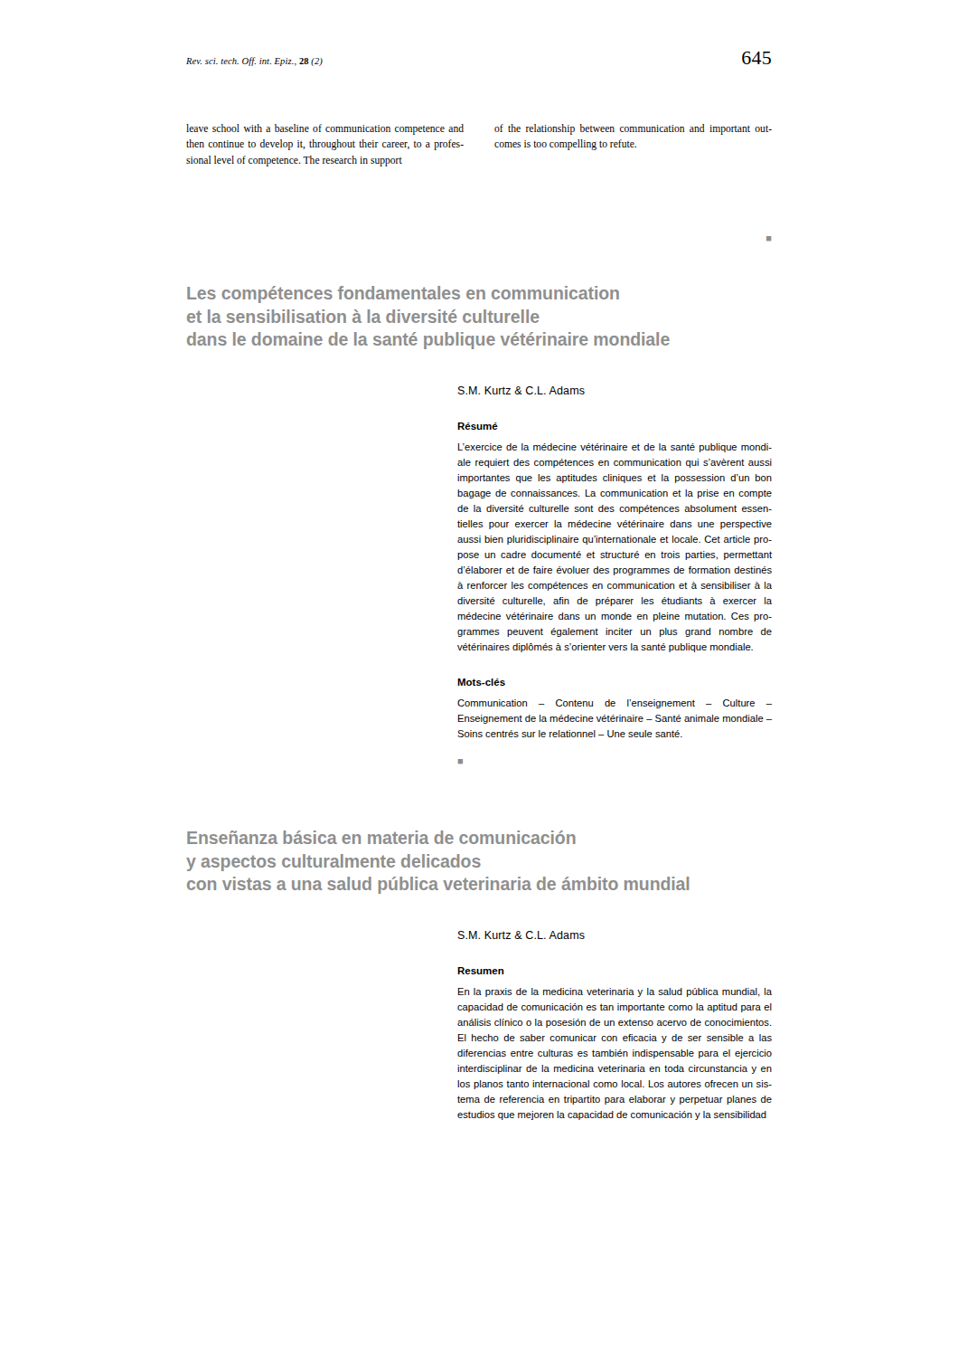Rev. sci. tech. Off. int. Epiz., 28 (2)
645
leave school with a baseline of communication competence and then continue to develop it, throughout their career, to a professional level of competence. The research in support
of the relationship between communication and important outcomes is too compelling to refute.
Les compétences fondamentales en communication
et la sensibilisation à la diversité culturelle
dans le domaine de la santé publique vétérinaire mondiale
S.M. Kurtz & C.L. Adams
Résumé
L’exercice de la médecine vétérinaire et de la santé publique mondiale requiert des compétences en communication qui s’avèrent aussi importantes que les aptitudes cliniques et la possession d’un bon bagage de connaissances. La communication et la prise en compte de la diversité culturelle sont des compétences absolument essentielles pour exercer la médecine vétérinaire dans une perspective aussi bien pluridisciplinaire qu’internationale et locale. Cet article propose un cadre documenté et structuré en trois parties, permettant d’élaborer et de faire évoluer des programmes de formation destinés à renforcer les compétences en communication et à sensibiliser à la diversité culturelle, afin de préparer les étudiants à exercer la médecine vétérinaire dans un monde en pleine mutation. Ces programmes peuvent également inciter un plus grand nombre de vétérinaires diplômés à s’orienter vers la santé publique mondiale.
Mots-clés
Communication – Contenu de l’enseignement – Culture – Enseignement de la médecine vétérinaire – Santé animale mondiale – Soins centrés sur le relationnel – Une seule santé.
Enseñanza básica en materia de comunicación
y aspectos culturalmente delicados
con vistas a una salud pública veterinaria de ámbito mundial
S.M. Kurtz & C.L. Adams
Resumen
En la praxis de la medicina veterinaria y la salud pública mundial, la capacidad de comunicación es tan importante como la aptitud para el análisis clínico o la posesión de un extenso acervo de conocimientos. El hecho de saber comunicar con eficacia y de ser sensible a las diferencias entre culturas es también indispensable para el ejercicio interdisciplinar de la medicina veterinaria en toda circunstancia y en los planos tanto internacional como local. Los autores ofrecen un sistema de referencia en tripartito para elaborar y perpetuar planes de estudios que mejoren la capacidad de comunicación y la sensibilidad